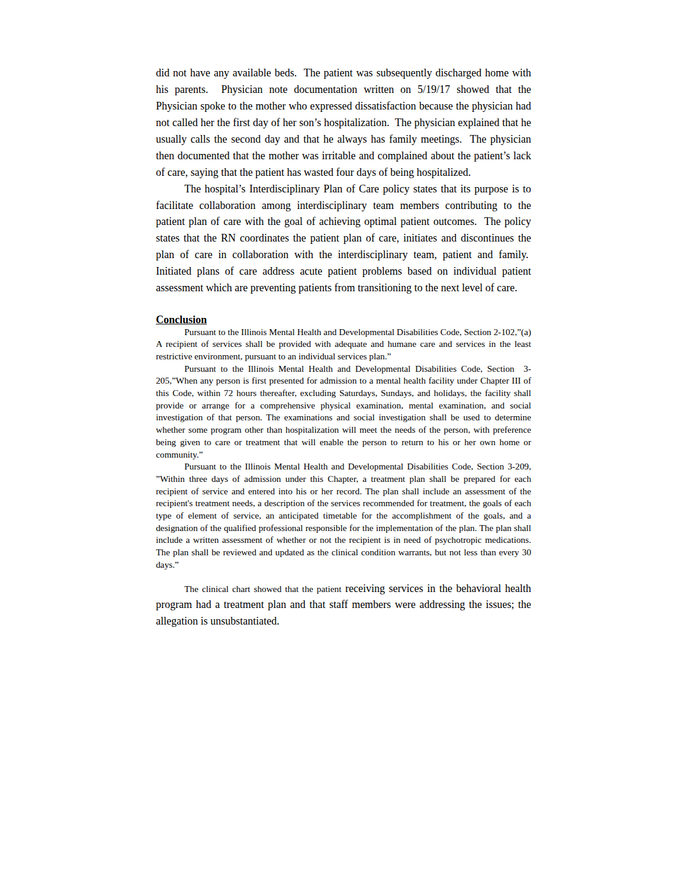did not have any available beds. The patient was subsequently discharged home with his parents. Physician note documentation written on 5/19/17 showed that the Physician spoke to the mother who expressed dissatisfaction because the physician had not called her the first day of her son’s hospitalization. The physician explained that he usually calls the second day and that he always has family meetings. The physician then documented that the mother was irritable and complained about the patient’s lack of care, saying that the patient has wasted four days of being hospitalized.
The hospital’s Interdisciplinary Plan of Care policy states that its purpose is to facilitate collaboration among interdisciplinary team members contributing to the patient plan of care with the goal of achieving optimal patient outcomes. The policy states that the RN coordinates the patient plan of care, initiates and discontinues the plan of care in collaboration with the interdisciplinary team, patient and family. Initiated plans of care address acute patient problems based on individual patient assessment which are preventing patients from transitioning to the next level of care.
Conclusion
Pursuant to the Illinois Mental Health and Developmental Disabilities Code, Section 2-102,”(a) A recipient of services shall be provided with adequate and humane care and services in the least restrictive environment, pursuant to an individual services plan.”
Pursuant to the Illinois Mental Health and Developmental Disabilities Code, Section 3-205,”When any person is first presented for admission to a mental health facility under Chapter III of this Code, within 72 hours thereafter, excluding Saturdays, Sundays, and holidays, the facility shall provide or arrange for a comprehensive physical examination, mental examination, and social investigation of that person. The examinations and social investigation shall be used to determine whether some program other than hospitalization will meet the needs of the person, with preference being given to care or treatment that will enable the person to return to his or her own home or community.”
Pursuant to the Illinois Mental Health and Developmental Disabilities Code, Section 3-209, ”Within three days of admission under this Chapter, a treatment plan shall be prepared for each recipient of service and entered into his or her record. The plan shall include an assessment of the recipient's treatment needs, a description of the services recommended for treatment, the goals of each type of element of service, an anticipated timetable for the accomplishment of the goals, and a designation of the qualified professional responsible for the implementation of the plan. The plan shall include a written assessment of whether or not the recipient is in need of psychotropic medications. The plan shall be reviewed and updated as the clinical condition warrants, but not less than every 30 days.”
The clinical chart showed that the patient receiving services in the behavioral health program had a treatment plan and that staff members were addressing the issues; the allegation is unsubstantiated.